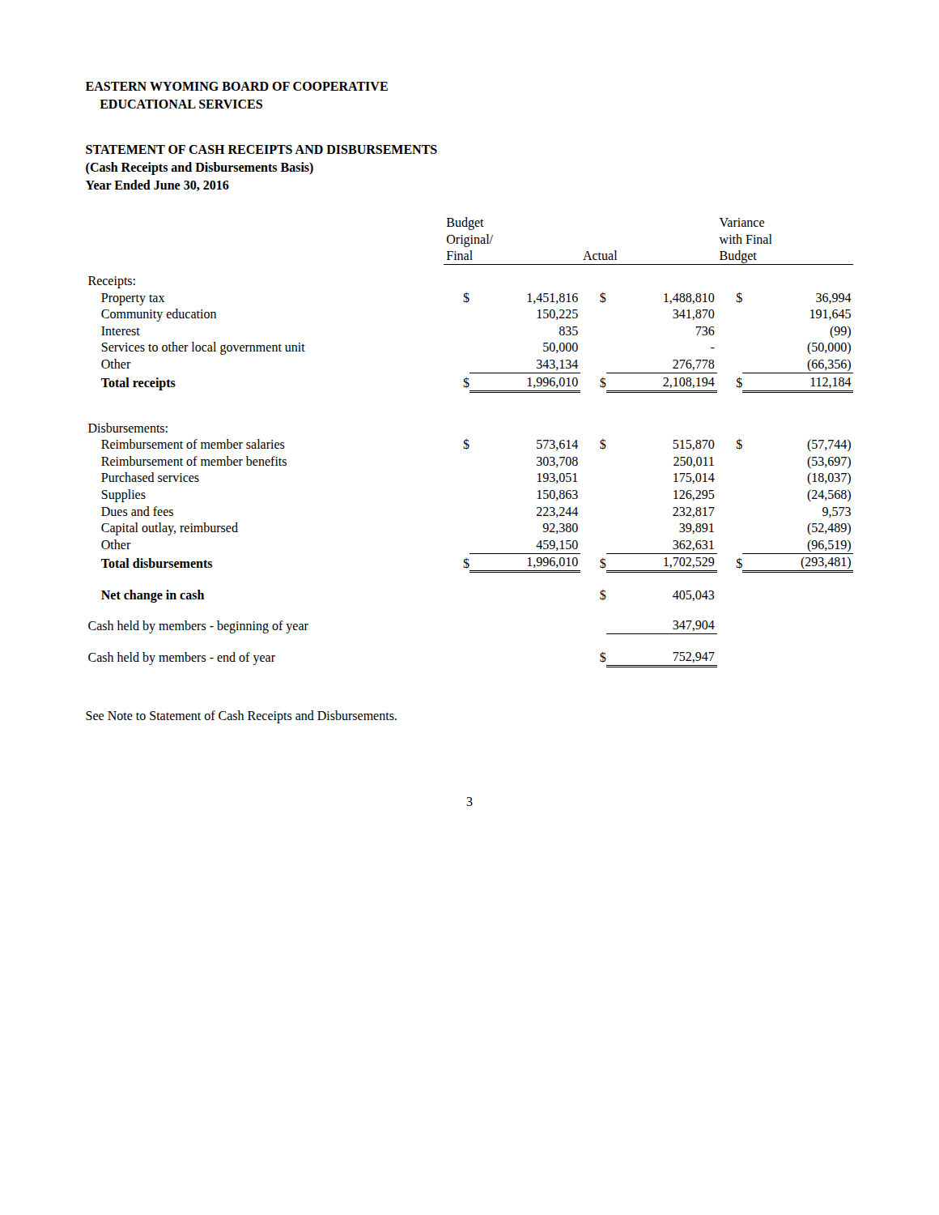EASTERN WYOMING BOARD OF COOPERATIVE
EDUCATIONAL SERVICES
STATEMENT OF CASH RECEIPTS AND DISBURSEMENTS
(Cash Receipts and Disbursements Basis)
Year Ended June 30, 2016
| | Budget | | Variance |
| | Original/ | | with Final |
| | Final | Actual | Budget |
| Receipts: | |
| Property tax | $ | 1,451,816 | $ | 1,488,810 | $ | 36,994 |
| Community education | | 150,225 | | 341,870 | | 191,645 |
| Interest | | 835 | | 736 | | (99) |
| Services to other local government unit | | 50,000 | | - | | (50,000) |
| Other | | 343,134 | | 276,778 | | (66,356) |
| Total receipts | $ | 1,996,010 | $ | 2,108,194 | $ | 112,184 |
| Disbursements: | |
| Reimbursement of member salaries | $ | 573,614 | $ | 515,870 | $ | (57,744) |
| Reimbursement of member benefits | | 303,708 | | 250,011 | | (53,697) |
| Purchased services | | 193,051 | | 175,014 | | (18,037) |
| Supplies | | 150,863 | | 126,295 | | (24,568) |
| Dues and fees | | 223,244 | | 232,817 | | 9,573 |
| Capital outlay, reimbursed | | 92,380 | | 39,891 | | (52,489) |
| Other | | 459,150 | | 362,631 | | (96,519) |
| Total disbursements | $ | 1,996,010 | $ | 1,702,529 | $ | (293,481) |
| Net change in cash | | | $ | 405,043 | | |
| Cash held by members - beginning of year | | | | 347,904 | | |
| Cash held by members - end of year | | | $ | 752,947 | | |
See Note to Statement of Cash Receipts and Disbursements.
3